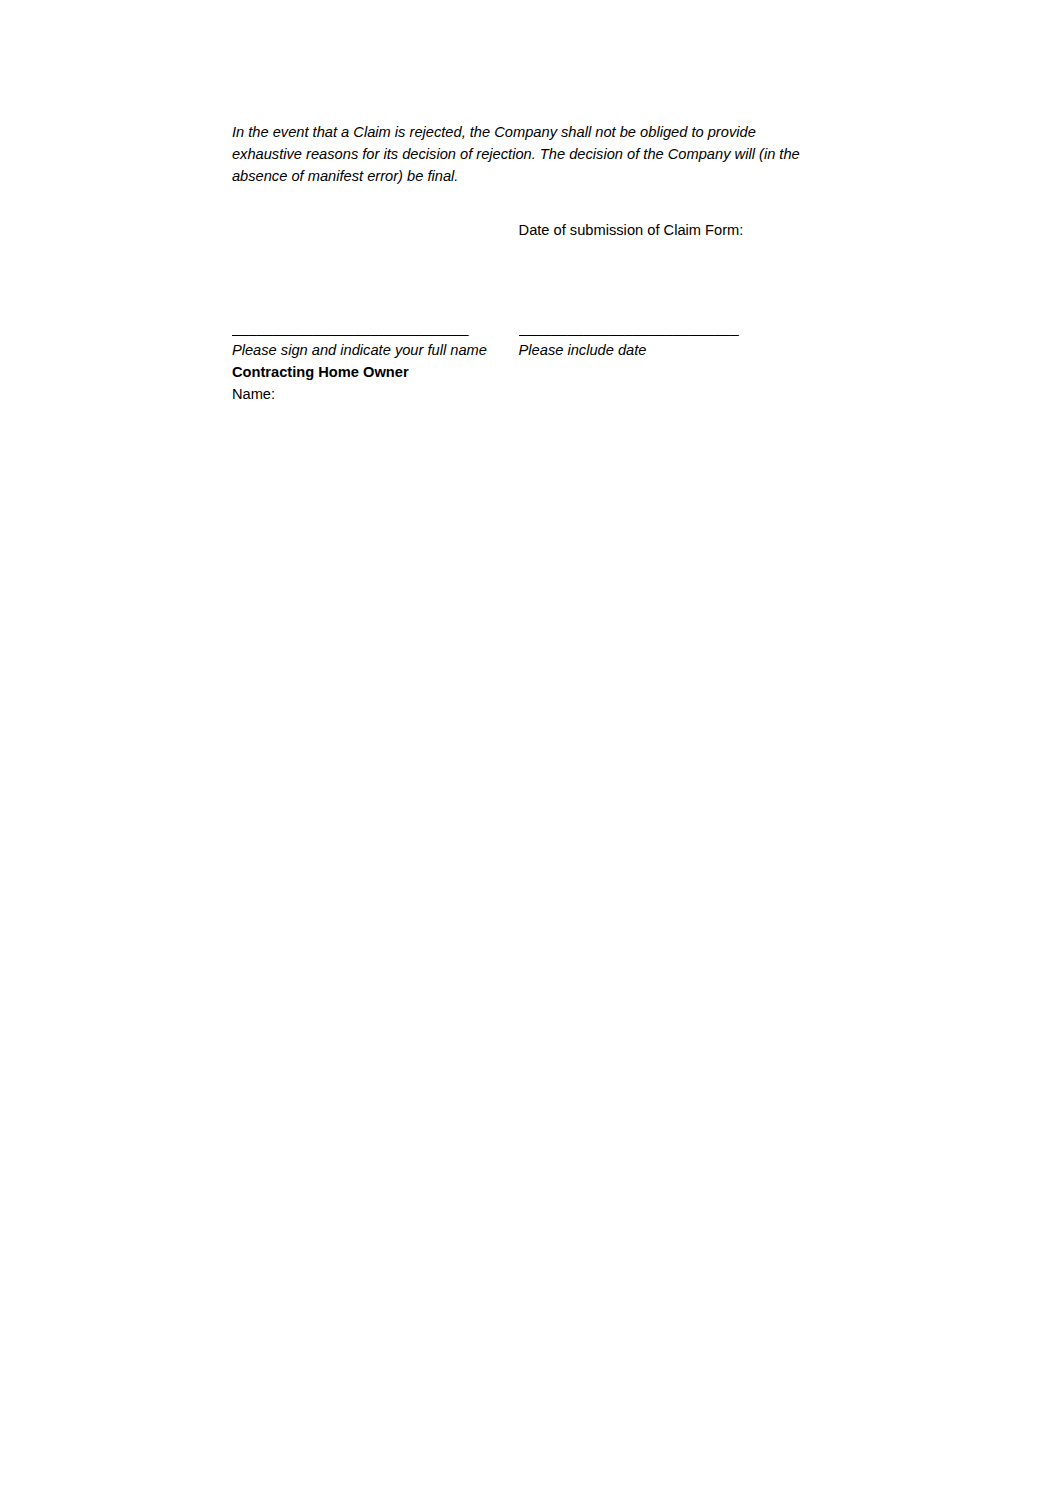In the event that a Claim is rejected, the Company shall not be obliged to provide exhaustive reasons for its decision of rejection. The decision of the Company will (in the absence of manifest error) be final.
Date of submission of Claim Form:
| _____________________________ Please sign and indicate your full name Contracting Home Owner Name: | ___________________________ Please include date |